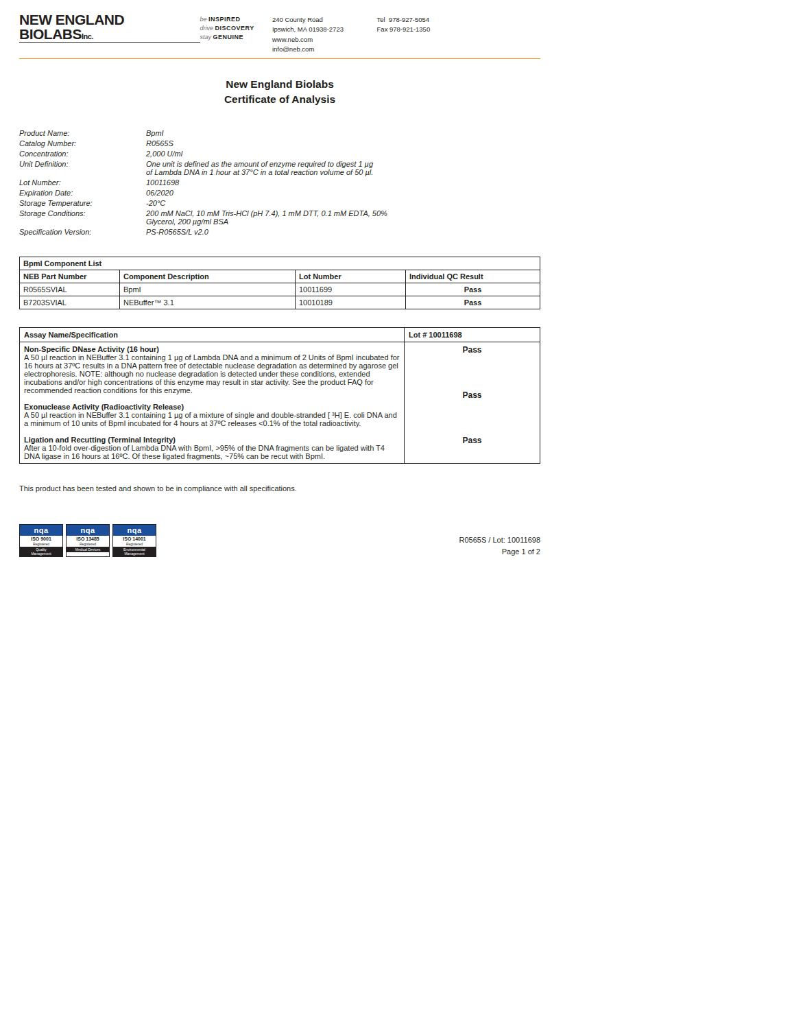NEW ENGLAND
BIOLABSInc.
be INSPIRED
drive DISCOVERY
stay GENUINE
240 County Road
Ipswich, MA 01938-2723
Tel 978-927-5054
Fax 978-921-1350
www.neb.com
info@neb.com
New England Biolabs
Certificate of Analysis
| Product Name: | BpmI |
| Catalog Number: | R0565S |
| Concentration: | 2,000 U/ml |
| Unit Definition: | One unit is defined as the amount of enzyme required to digest 1 µg of Lambda DNA in 1 hour at 37°C in a total reaction volume of 50 µl. |
| Lot Number: | 10011698 |
| Expiration Date: | 06/2020 |
| Storage Temperature: | -20°C |
| Storage Conditions: | 200 mM NaCl, 10 mM Tris-HCl (pH 7.4), 1 mM DTT, 0.1 mM EDTA, 50% Glycerol, 200 µg/ml BSA |
| Specification Version: | PS-R0565S/L v2.0 |
| BpmI Component List |
| --- |
| NEB Part Number | Component Description | Lot Number | Individual QC Result |
| R0565SVIAL | BpmI | 10011699 | Pass |
| B7203SVIAL | NEBuffer™ 3.1 | 10010189 | Pass |
| Assay Name/Specification | Lot # 10011698 |
| --- | --- |
| Non-Specific DNase Activity (16 hour) A 50 µl reaction in NEBuffer 3.1 containing 1 µg of Lambda DNA and a minimum of 2 Units of BpmI incubated for 16 hours at 37ºC results in a DNA pattern free of detectable nuclease degradation as determined by agarose gel electrophoresis. NOTE: although no nuclease degradation is detected under these conditions, extended incubations and/or high concentrations of this enzyme may result in star activity. See the product FAQ for recommended reaction conditions for this enzyme. Exonuclease Activity (Radioactivity Release) A 50 µl reaction in NEBuffer 3.1 containing 1 µg of a mixture of single and double-stranded [ ³H] E. coli DNA and a minimum of 10 units of BpmI incubated for 4 hours at 37ºC releases <0.1% of the total radioactivity. Ligation and Recutting (Terminal Integrity) After a 10-fold over-digestion of Lambda DNA with BpmI, >95% of the DNA fragments can be ligated with T4 DNA ligase in 16 hours at 16ºC. Of these ligated fragments, ~75% can be recut with BpmI. | Pass Pass Pass |
This product has been tested and shown to be in compliance with all specifications.
nqa
ISO 9001
Registered
Quality
Management
nqa
ISO 13485
Registered
Medical Devices
nqa
ISO 14001
Registered
Environmental
Management
R0565S / Lot: 10011698
Page 1 of 2